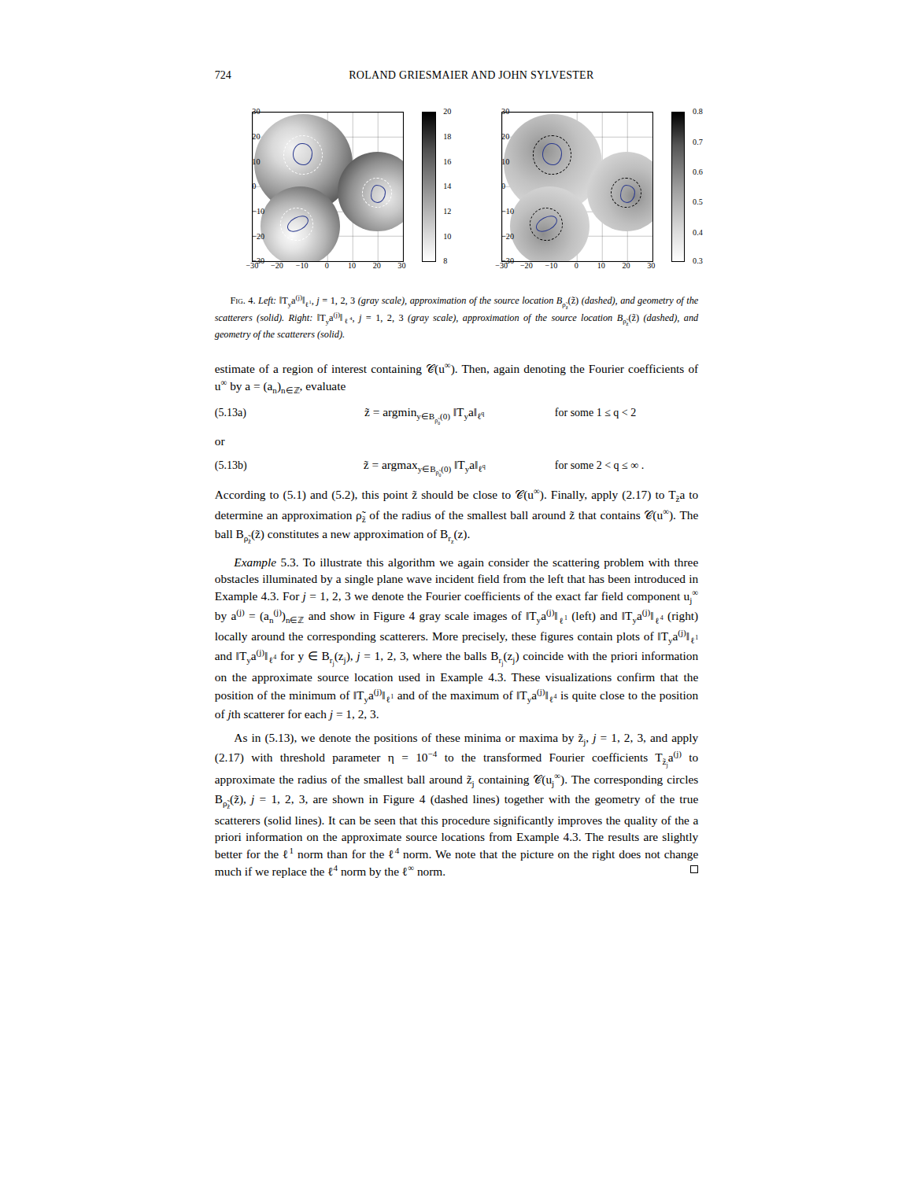724 ROLAND GRIESMAIER AND JOHN SYLVESTER
30
20
10
0
−10
−20
−30
−30
−20
−10
0
10
20
30
20 18 16 14 12 10 8
30
20
10
0
−10
−20
−30
−30
−20
−10
0
10
20
30
0.8 0.7 0.6 0.5 0.4 0.3
Fig. 4. Left: ‖Tya(j)‖ℓ1, j = 1, 2, 3 (gray scale), approximation of the source location Bρ̃z̃(z̃) (dashed), and geometry of the scatterers (solid). Right: ‖Tya(j)‖ℓ4, j = 1, 2, 3 (gray scale), approximation of the source location Bρ̃z̃(z̃) (dashed), and geometry of the scatterers (solid).
estimate of a region of interest containing 𝒞(u∞). Then, again denoting the Fourier coefficients of u∞ by a = (an)n∈ℤ, evaluate
(5.13a)
z̃ = argminy∈Bρ̃0(0) ‖Tya‖ℓq
for some 1 ≤ q < 2
or
(5.13b)
z̃ = argmaxy∈Bρ̃0(0) ‖Tya‖ℓq
for some 2 < q ≤ ∞ .
According to (5.1) and (5.2), this point z̃ should be close to 𝒞(u∞). Finally, apply (2.17) to Tz̃a to determine an approximation ρ̃z̃ of the radius of the smallest ball around z̃ that contains 𝒞(u∞). The ball Bρ̃z̃(z̃) constitutes a new approximation of Brz(z).
Example 5.3. To illustrate this algorithm we again consider the scattering problem with three obstacles illuminated by a single plane wave incident field from the left that has been introduced in Example 4.3. For j = 1, 2, 3 we denote the Fourier coefficients of the exact far field component uj∞ by a(j) = (an(j))n∈ℤ and show in Figure 4 gray scale images of ‖Tya(j)‖ℓ1 (left) and ‖Tya(j)‖ℓ4 (right) locally around the corresponding scatterers. More precisely, these figures contain plots of ‖Tya(j)‖ℓ1 and ‖Tya(j)‖ℓ4 for y ∈ Brj(zj), j = 1, 2, 3, where the balls Brj(zj) coincide with the priori information on the approximate source location used in Example 4.3. These visualizations confirm that the position of the minimum of ‖Tya(j)‖ℓ1 and of the maximum of ‖Tya(j)‖ℓ4 is quite close to the position of jth scatterer for each j = 1, 2, 3.
As in (5.13), we denote the positions of these minima or maxima by z̃j, j = 1, 2, 3, and apply (2.17) with threshold parameter η = 10−4 to the transformed Fourier coefficients Tz̃ja(j) to approximate the radius of the smallest ball around z̃j containing 𝒞(uj∞). The corresponding circles Bρ̃z̃(z̃), j = 1, 2, 3, are shown in Figure 4 (dashed lines) together with the geometry of the true scatterers (solid lines). It can be seen that this procedure significantly improves the quality of the a priori information on the approximate source locations from Example 4.3. The results are slightly better for the ℓ1 norm than for the ℓ4 norm. We note that the picture on the right does not change much if we replace the ℓ4 norm by the ℓ∞ norm.